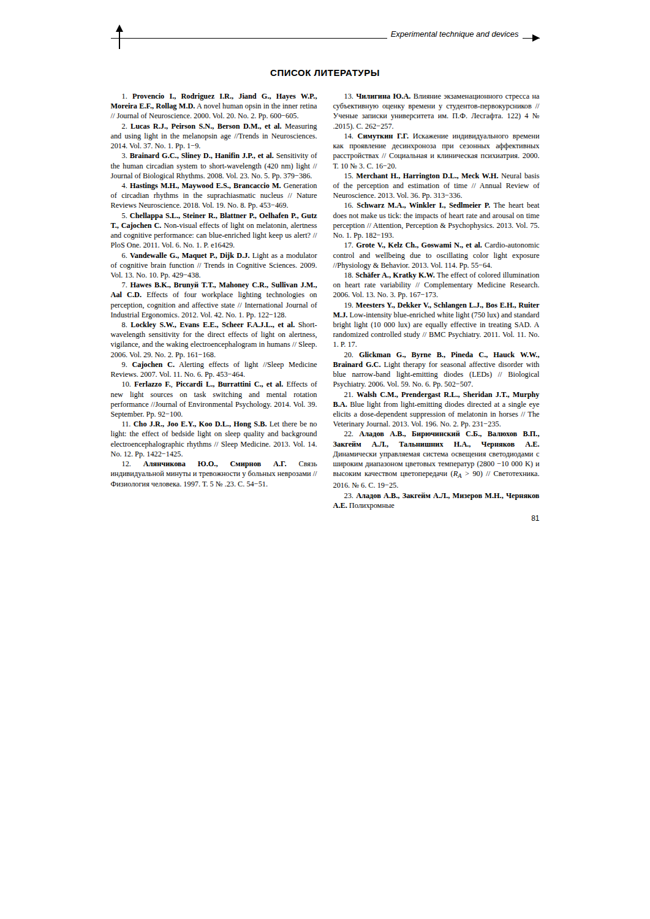Experimental technique and devices
СПИСОК ЛИТЕРАТУРЫ
1. Provencio I., Rodriguez I.R., Jiand G., Hayes W.P., Moreira E.F., Rollag M.D. A novel human opsin in the inner retina // Journal of Neuroscience. 2000. Vol. 20. No. 2. Pp. 600−605.
2. Lucas R.J., Peirson S.N., Berson D.M., et al. Measuring and using light in the melanopsin age //Trends in Neurosciences. 2014. Vol. 37. No. 1. Pp. 1−9.
3. Brainard G.C., Sliney D., Hanifin J.P., et al. Sensitivity of the human circadian system to short-wavelength (420 nm) light // Journal of Biological Rhythms. 2008. Vol. 23. No. 5. Pp. 379−386.
4. Hastings M.H., Maywood E.S., Brancaccio M. Generation of circadian rhythms in the suprachiasmatic nucleus // Nature Reviews Neuroscience. 2018. Vol. 19. No. 8. Pp. 453−469.
5. Chellappa S.L., Steiner R., Blattner P., Oelhafen P., Gutz T., Cajochen C. Non-visual effects of light on melatonin, alertness and cognitive performance: can blue-enriched light keep us alert? // PloS One. 2011. Vol. 6. No. 1. P. e16429.
6. Vandewalle G., Maquet P., Dijk D.J. Light as a modulator of cognitive brain function // Trends in Cognitive Sciences. 2009. Vol. 13. No. 10. Pp. 429−438.
7. Hawes B.K., Brunyй T.T., Mahoney C.R., Sullivan J.M., Aal C.D. Effects of four workplace lighting technologies on perception, cognition and affective state // International Journal of Industrial Ergonomics. 2012. Vol. 42. No. 1. Pp. 122−128.
8. Lockley S.W., Evans E.E., Scheer F.A.J.L., et al. Short-wavelength sensitivity for the direct effects of light on alertness, vigilance, and the waking electroencephalogram in humans // Sleep. 2006. Vol. 29. No. 2. Pp. 161−168.
9. Cajochen C. Alerting effects of light //Sleep Medicine Reviews. 2007. Vol. 11. No. 6. Pp. 453−464.
10. Ferlazzo F., Piccardi L., Burrattini C., et al. Effects of new light sources on task switching and mental rotation performance //Journal of Environmental Psychology. 2014. Vol. 39. September. Pp. 92−100.
11. Cho J.R., Joo E.Y., Koo D.L., Hong S.B. Let there be no light: the effect of bedside light on sleep quality and background electroencephalographic rhythms // Sleep Medicine. 2013. Vol. 14. No. 12. Pp. 1422−1425.
12. Алянчикова Ю.О., Смирнов А.Г. Связь индивидуальной минуты и тревожности у больных неврозами // Физиология человека. 1997. Т. 5 № .23. С. 54−51.
13. Чилигина Ю.А. Влияние экзаменационного стресса на субъективную оценку времени у студентов-первокурсников // Ученые записки университета им. П.Ф. Лесгафта. 122) 4 № .2015). С. 262−257.
14. Симуткин Г.Г. Искажение индивидуального времени как проявление десинхроноза при сезонных аффективных расстройствах // Социальная и клиническая психиатрия. 2000. Т. 10 № 3. С. 16−20.
15. Merchant H., Harrington D.L., Meck W.H. Neural basis of the perception and estimation of time // Annual Review of Neuroscience. 2013. Vol. 36. Pp. 313−336.
16. Schwarz M.A., Winkler I., Sedlmeier P. The heart beat does not make us tick: the impacts of heart rate and arousal on time perception // Attention, Perception & Psychophysics. 2013. Vol. 75. No. 1. Pp. 182−193.
17. Grote V., Kelz Ch., Goswami N., et al. Cardio-autonomic control and wellbeing due to oscillating color light exposure //Physiology & Behavior. 2013. Vol. 114. Pp. 55−64.
18. Schäfer A., Kratky K.W. The effect of colored illumination on heart rate variability // Complementary Medicine Research. 2006. Vol. 13. No. 3. Pp. 167−173.
19. Meesters Y., Dekker V., Schlangen L.J., Bos E.H., Ruiter M.J. Low-intensity blue-enriched white light (750 lux) and standard bright light (10 000 lux) are equally effective in treating SAD. A randomized controlled study // BMC Psychiatry. 2011. Vol. 11. No. 1. P. 17.
20. Glickman G., Byrne B., Pineda C., Hauck W.W., Brainard G.C. Light therapy for seasonal affective disorder with blue narrow-band light-emitting diodes (LEDs) // Biological Psychiatry. 2006. Vol. 59. No. 6. Pp. 502−507.
21. Walsh C.M., Prendergast R.L., Sheridan J.T., Murphy B.A. Blue light from light-emitting diodes directed at a single eye elicits a dose-dependent suppression of melatonin in horses // The Veterinary Journal. 2013. Vol. 196. No. 2. Pp. 231−235.
22. Аладов А.В., Бирючинский С.Б., Валюхов В.П., Закгейм А.Л., Тальнишних Н.А., Черняков А.Е. Динамически управляемая система освещения светодиодами с широким диапазоном цветовых температур (2800 −10 000 K) и высоким качеством цветопередачи (RA > 90) // Светотехника. 2016. № 6. С. 19−25.
23. Аладов А.В., Закгейм А.Л., Мизеров М.Н., Черняков А.Е. Полихромные
81